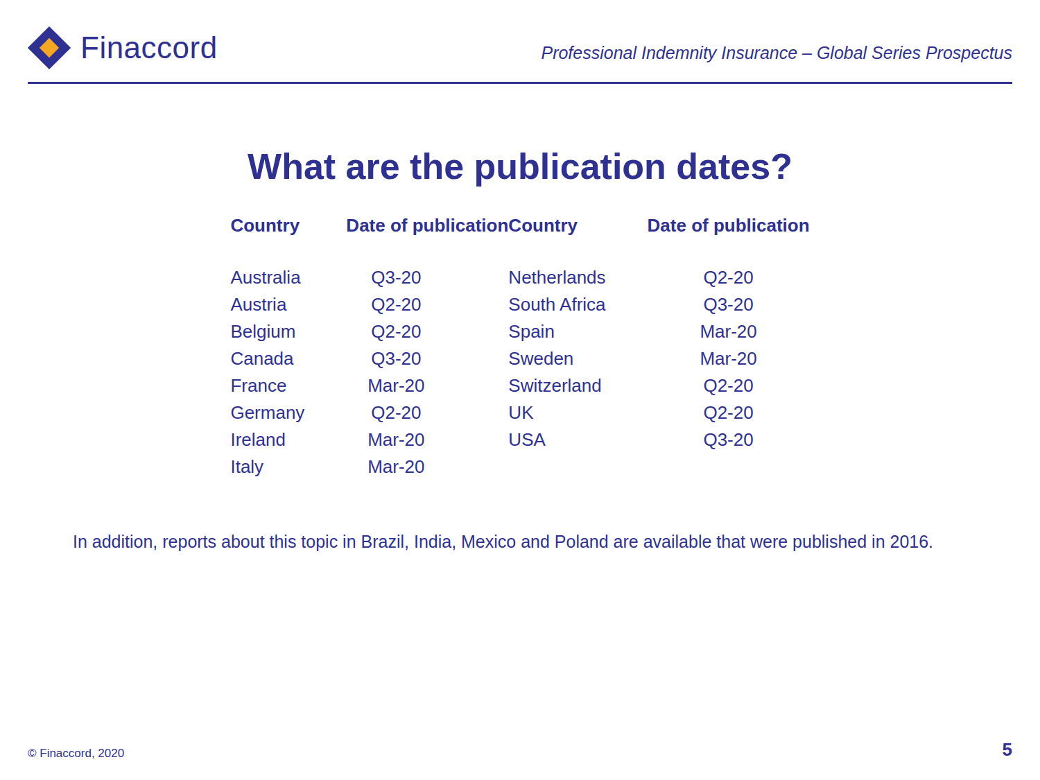Finaccord
Professional Indemnity Insurance – Global Series Prospectus
What are the publication dates?
| Country | Date of publication | Country | Date of publication |
| --- | --- | --- | --- |
| Australia | Q3-20 | Netherlands | Q2-20 |
| Austria | Q2-20 | South Africa | Q3-20 |
| Belgium | Q2-20 | Spain | Mar-20 |
| Canada | Q3-20 | Sweden | Mar-20 |
| France | Mar-20 | Switzerland | Q2-20 |
| Germany | Q2-20 | UK | Q2-20 |
| Ireland | Mar-20 | USA | Q3-20 |
| Italy | Mar-20 | | |
In addition, reports about this topic in Brazil, India, Mexico and Poland are available that were published in 2016.
© Finaccord, 2020
5